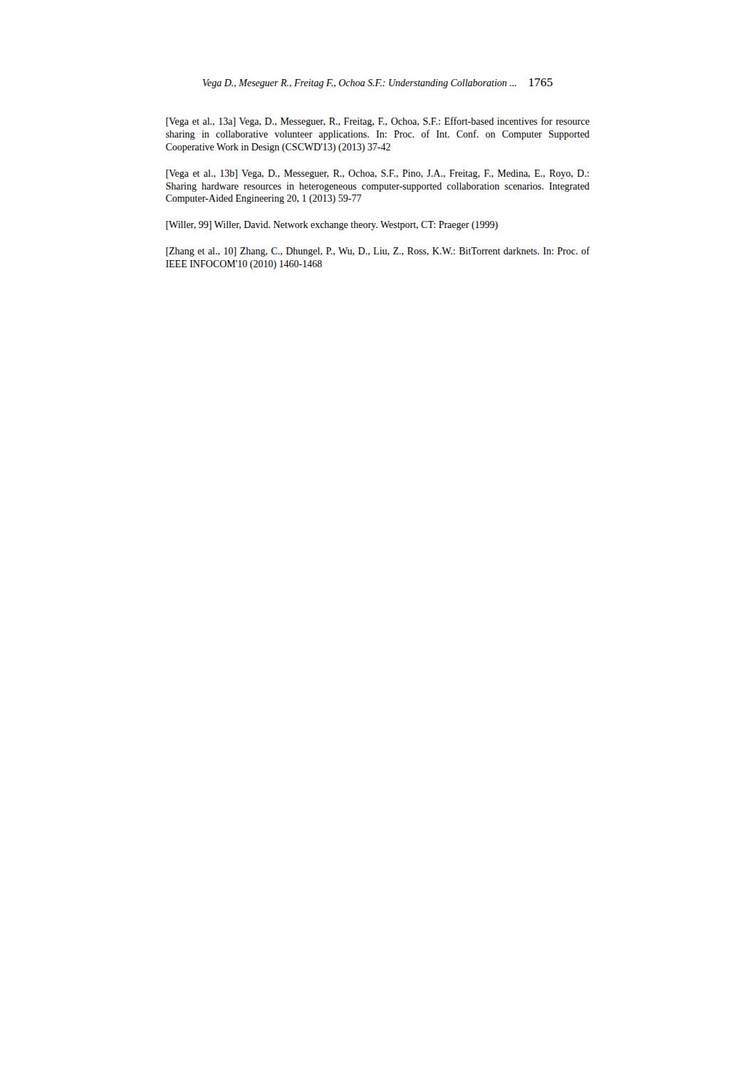Vega D., Meseguer R., Freitag F., Ochoa S.F.: Understanding Collaboration ... 1765
[Vega et al., 13a] Vega, D., Messeguer, R., Freitag, F., Ochoa, S.F.: Effort-based incentives for resource sharing in collaborative volunteer applications. In: Proc. of Int. Conf. on Computer Supported Cooperative Work in Design (CSCWD'13) (2013) 37-42
[Vega et al., 13b] Vega, D., Messeguer, R., Ochoa, S.F., Pino, J.A., Freitag, F., Medina, E., Royo, D.: Sharing hardware resources in heterogeneous computer-supported collaboration scenarios. Integrated Computer-Aided Engineering 20, 1 (2013) 59-77
[Willer, 99] Willer, David. Network exchange theory. Westport, CT: Praeger (1999)
[Zhang et al., 10] Zhang, C., Dhungel, P., Wu, D., Liu, Z., Ross, K.W.: BitTorrent darknets. In: Proc. of IEEE INFOCOM'10 (2010) 1460-1468